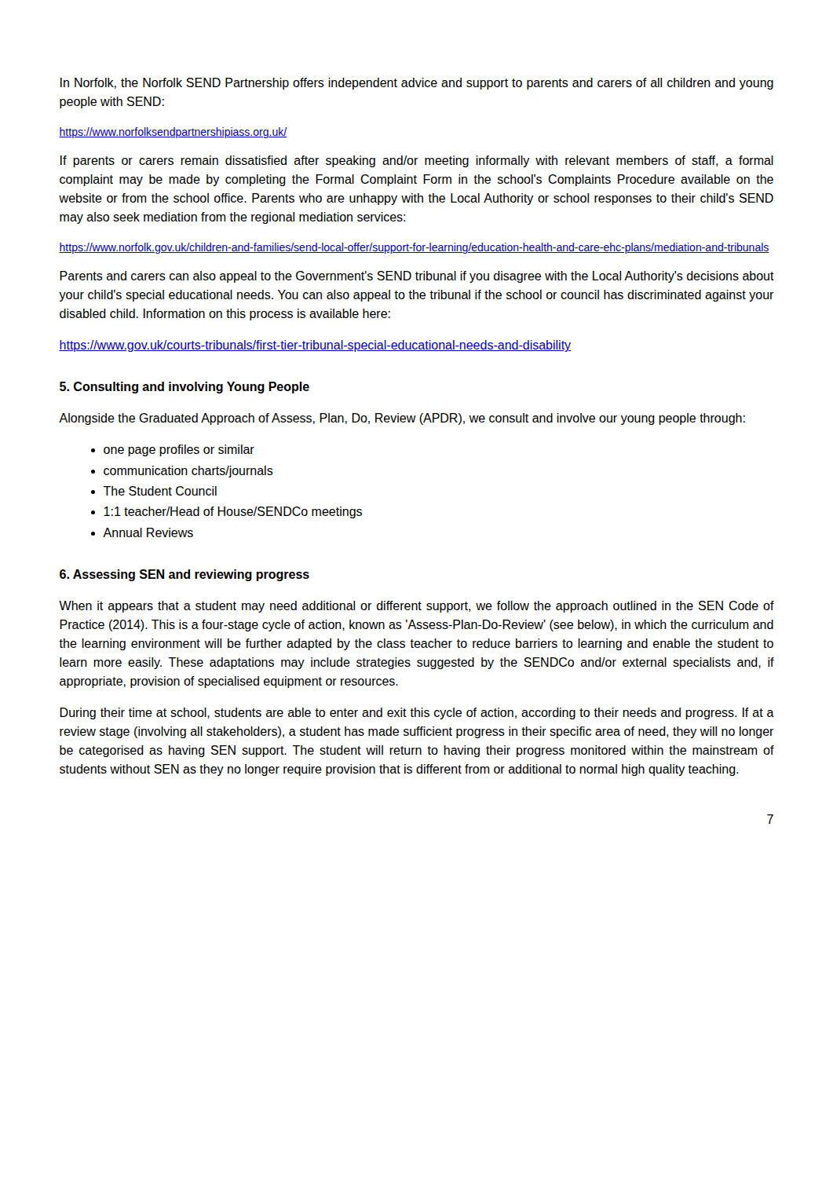In Norfolk, the Norfolk SEND Partnership offers independent advice and support to parents and carers of all children and young people with SEND:
https://www.norfolksendpartnershipiass.org.uk/
If parents or carers remain dissatisfied after speaking and/or meeting informally with relevant members of staff, a formal complaint may be made by completing the Formal Complaint Form in the school's Complaints Procedure available on the website or from the school office. Parents who are unhappy with the Local Authority or school responses to their child's SEND may also seek mediation from the regional mediation services:
https://www.norfolk.gov.uk/children-and-families/send-local-offer/support-for-learning/education-health-and-care-ehc-plans/mediation-and-tribunals
Parents and carers can also appeal to the Government's SEND tribunal if you disagree with the Local Authority's decisions about your child's special educational needs. You can also appeal to the tribunal if the school or council has discriminated against your disabled child. Information on this process is available here:
https://www.gov.uk/courts-tribunals/first-tier-tribunal-special-educational-needs-and-disability
5. Consulting and involving Young People
Alongside the Graduated Approach of Assess, Plan, Do, Review (APDR), we consult and involve our young people through:
one page profiles or similar
communication charts/journals
The Student Council
1:1 teacher/Head of House/SENDCo meetings
Annual Reviews
6. Assessing SEN and reviewing progress
When it appears that a student may need additional or different support, we follow the approach outlined in the SEN Code of Practice (2014). This is a four-stage cycle of action, known as 'Assess-Plan-Do-Review' (see below), in which the curriculum and the learning environment will be further adapted by the class teacher to reduce barriers to learning and enable the student to learn more easily. These adaptations may include strategies suggested by the SENDCo and/or external specialists and, if appropriate, provision of specialised equipment or resources.
During their time at school, students are able to enter and exit this cycle of action, according to their needs and progress. If at a review stage (involving all stakeholders), a student has made sufficient progress in their specific area of need, they will no longer be categorised as having SEN support. The student will return to having their progress monitored within the mainstream of students without SEN as they no longer require provision that is different from or additional to normal high quality teaching.
7